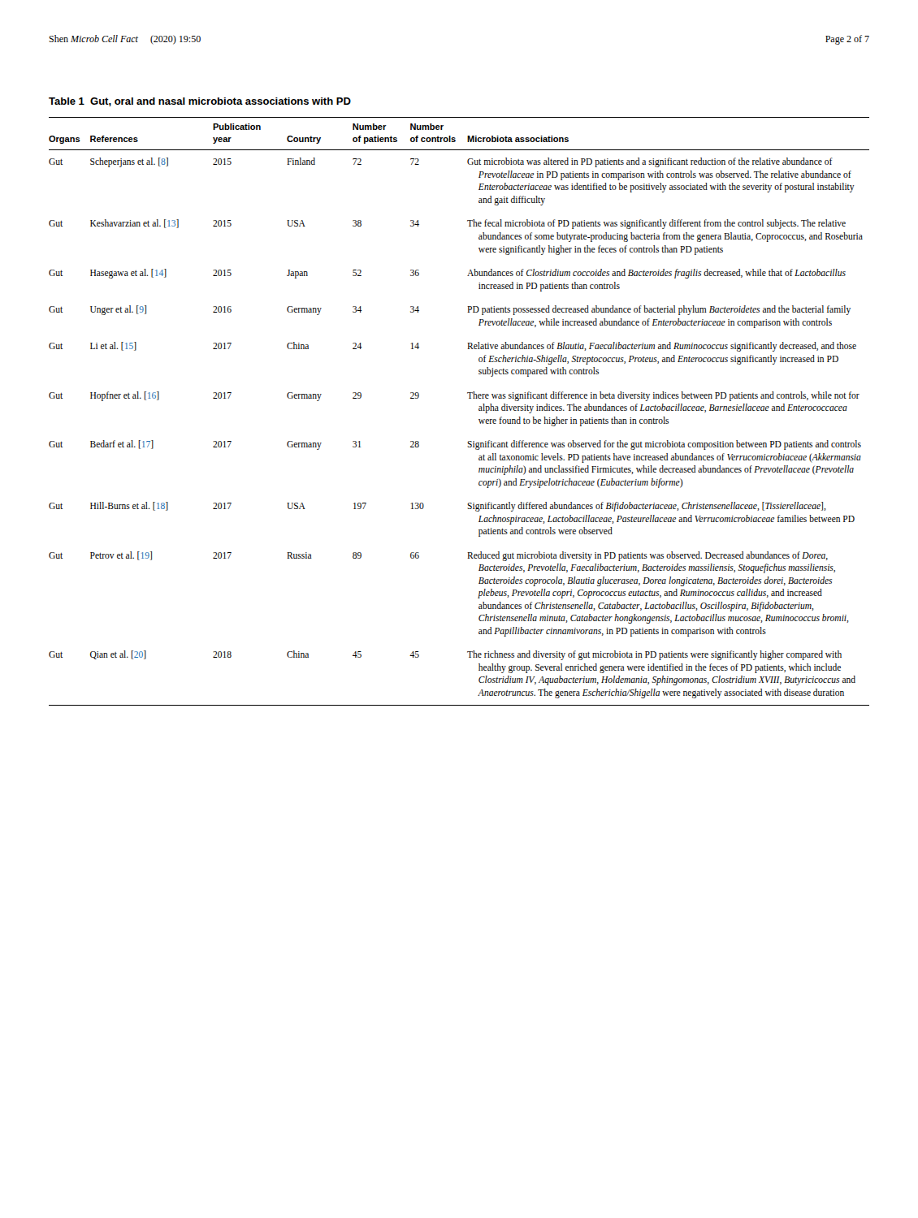Shen Microb Cell Fact (2020) 19:50
Page 2 of 7
Table 1 Gut, oral and nasal microbiota associations with PD
| Organs | References | Publication year | Country | Number of patients | Number of controls | Microbiota associations |
| --- | --- | --- | --- | --- | --- | --- |
| Gut | Scheperjans et al. [ 8 ] | 2015 | Finland | 72 | 72 | Gut microbiota was altered in PD patients and a significant reduction of the relative abundance of Prevotellaceae in PD patients in comparison with controls was observed. The relative abundance of Enterobacteriaceae was identified to be positively associated with the severity of postural instability and gait difficulty |
| Gut | Keshavarzian et al. [ 13 ] | 2015 | USA | 38 | 34 | The fecal microbiota of PD patients was significantly different from the control subjects. The relative abundances of some butyrate-producing bacteria from the genera Blautia, Coprococcus, and Roseburia were significantly higher in the feces of controls than PD patients |
| Gut | Hasegawa et al. [ 14 ] | 2015 | Japan | 52 | 36 | Abundances of Clostridium coccoides and Bacteroides fragilis decreased, while that of Lactobacillus increased in PD patients than controls |
| Gut | Unger et al. [ 9 ] | 2016 | Germany | 34 | 34 | PD patients possessed decreased abundance of bacterial phylum Bacteroidetes and the bacterial family Prevotellaceae , while increased abundance of Enterobacteriaceae in comparison with controls |
| Gut | Li et al. [ 15 ] | 2017 | China | 24 | 14 | Relative abundances of Blautia , Faecalibacterium and Ruminococcus significantly decreased, and those of Escherichia-Shigella , Streptococcus , Proteus , and Enterococcus significantly increased in PD subjects compared with controls |
| Gut | Hopfner et al. [ 16 ] | 2017 | Germany | 29 | 29 | There was significant difference in beta diversity indices between PD patients and controls, while not for alpha diversity indices. The abundances of Lactobacillaceae , Barnesiellaceae and Enterococcacea were found to be higher in patients than in controls |
| Gut | Bedarf et al. [ 17 ] | 2017 | Germany | 31 | 28 | Significant difference was observed for the gut microbiota composition between PD patients and controls at all taxonomic levels. PD patients have increased abundances of Verrucomicrobiaceae ( Akkermansia muciniphila ) and unclassified Firmicutes, while decreased abundances of Prevotellaceae ( Prevotella copri ) and Erysipelotrichaceae ( Eubacterium biforme ) |
| Gut | Hill-Burns et al. [ 18 ] | 2017 | USA | 197 | 130 | Significantly differed abundances of Bifidobacteriaceae , Christensenellaceae , [ Tissierellaceae ], Lachnospiraceae , Lactobacillaceae , Pasteurellaceae and Verrucomicrobiaceae families between PD patients and controls were observed |
| Gut | Petrov et al. [ 19 ] | 2017 | Russia | 89 | 66 | Reduced gut microbiota diversity in PD patients was observed. Decreased abundances of Dorea , Bacteroides , Prevotella , Faecalibacterium , Bacteroides massiliensis , Stoquefichus massiliensis , Bacteroides coprocola , Blautia glucerasea , Dorea longicatena , Bacteroides dorei , Bacteroides plebeus , Prevotella copri , Coprococcus eutactus , and Ruminococcus callidus , and increased abundances of Christensenella , Catabacter , Lactobacillus , Oscillospira , Bifidobacterium , Christensenella minuta , Catabacter hongkongensis , Lactobacillus mucosae , Ruminococcus bromii , and Papillibacter cinnamivorans , in PD patients in comparison with controls |
| Gut | Qian et al. [ 20 ] | 2018 | China | 45 | 45 | The richness and diversity of gut microbiota in PD patients were significantly higher compared with healthy group. Several enriched genera were identified in the feces of PD patients, which include Clostridium IV , Aquabacterium , Holdemania , Sphingomonas , Clostridium XVIII , Butyricicoccus and Anaerotruncus . The genera Escherichia/Shigella were negatively associated with disease duration |